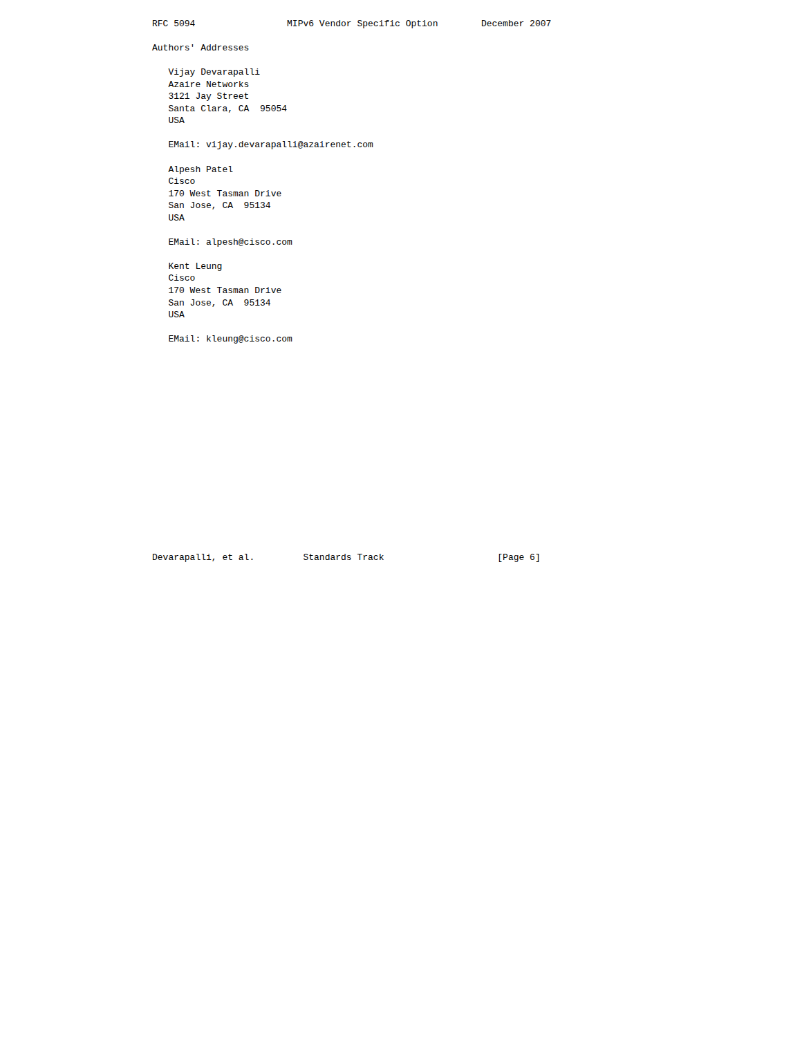RFC 5094                 MIPv6 Vendor Specific Option        December 2007
Authors' Addresses
Vijay Devarapalli Azaire Networks 3121 Jay Street Santa Clara, CA 95054 USA EMail: vijay.devarapalli@azairenet.com
Alpesh Patel Cisco 170 West Tasman Drive San Jose, CA 95134 USA EMail: alpesh@cisco.com
Kent Leung Cisco 170 West Tasman Drive San Jose, CA 95134 USA EMail: kleung@cisco.com
Devarapalli, et al.         Standards Track                     [Page 6]